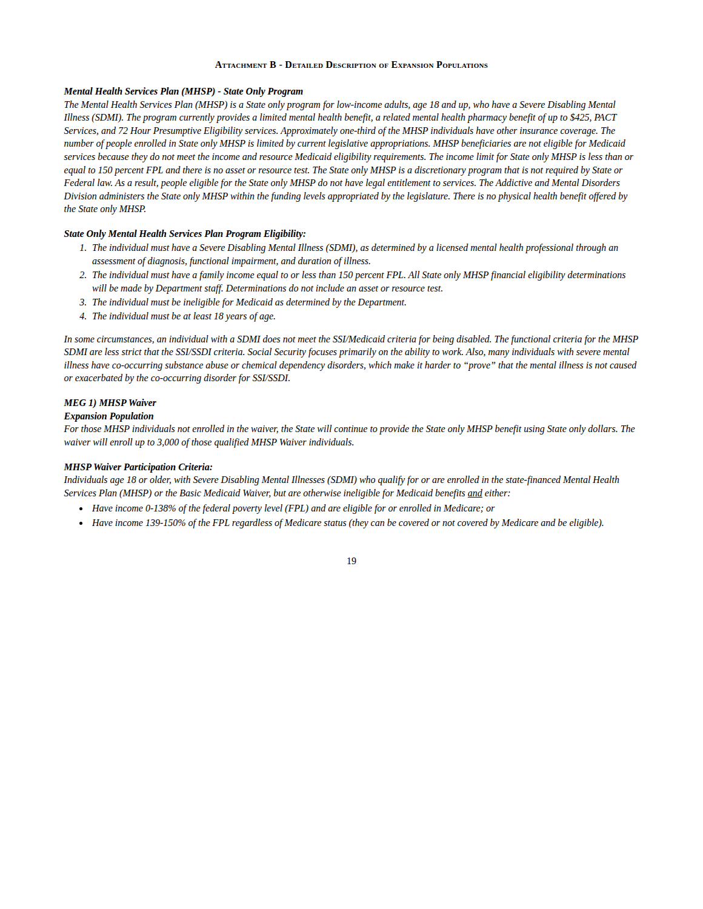Attachment B - Detailed Description of Expansion Populations
Mental Health Services Plan (MHSP) - State Only Program
The Mental Health Services Plan (MHSP) is a State only program for low-income adults, age 18 and up, who have a Severe Disabling Mental Illness (SDMI). The program currently provides a limited mental health benefit, a related mental health pharmacy benefit of up to $425, PACT Services, and 72 Hour Presumptive Eligibility services. Approximately one-third of the MHSP individuals have other insurance coverage. The number of people enrolled in State only MHSP is limited by current legislative appropriations. MHSP beneficiaries are not eligible for Medicaid services because they do not meet the income and resource Medicaid eligibility requirements. The income limit for State only MHSP is less than or equal to 150 percent FPL and there is no asset or resource test. The State only MHSP is a discretionary program that is not required by State or Federal law. As a result, people eligible for the State only MHSP do not have legal entitlement to services. The Addictive and Mental Disorders Division administers the State only MHSP within the funding levels appropriated by the legislature. There is no physical health benefit offered by the State only MHSP.
State Only Mental Health Services Plan Program Eligibility:
The individual must have a Severe Disabling Mental Illness (SDMI), as determined by a licensed mental health professional through an assessment of diagnosis, functional impairment, and duration of illness.
The individual must have a family income equal to or less than 150 percent FPL. All State only MHSP financial eligibility determinations will be made by Department staff. Determinations do not include an asset or resource test.
The individual must be ineligible for Medicaid as determined by the Department.
The individual must be at least 18 years of age.
In some circumstances, an individual with a SDMI does not meet the SSI/Medicaid criteria for being disabled. The functional criteria for the MHSP SDMI are less strict that the SSI/SSDI criteria. Social Security focuses primarily on the ability to work. Also, many individuals with severe mental illness have co-occurring substance abuse or chemical dependency disorders, which make it harder to “prove” that the mental illness is not caused or exacerbated by the co-occurring disorder for SSI/SSDI.
MEG 1) MHSP Waiver
Expansion Population
For those MHSP individuals not enrolled in the waiver, the State will continue to provide the State only MHSP benefit using State only dollars. The waiver will enroll up to 3,000 of those qualified MHSP Waiver individuals.
MHSP Waiver Participation Criteria:
Individuals age 18 or older, with Severe Disabling Mental Illnesses (SDMI) who qualify for or are enrolled in the state-financed Mental Health Services Plan (MHSP) or the Basic Medicaid Waiver, but are otherwise ineligible for Medicaid benefits and either:
Have income 0-138% of the federal poverty level (FPL) and are eligible for or enrolled in Medicare; or
Have income 139-150% of the FPL regardless of Medicare status (they can be covered or not covered by Medicare and be eligible).
19